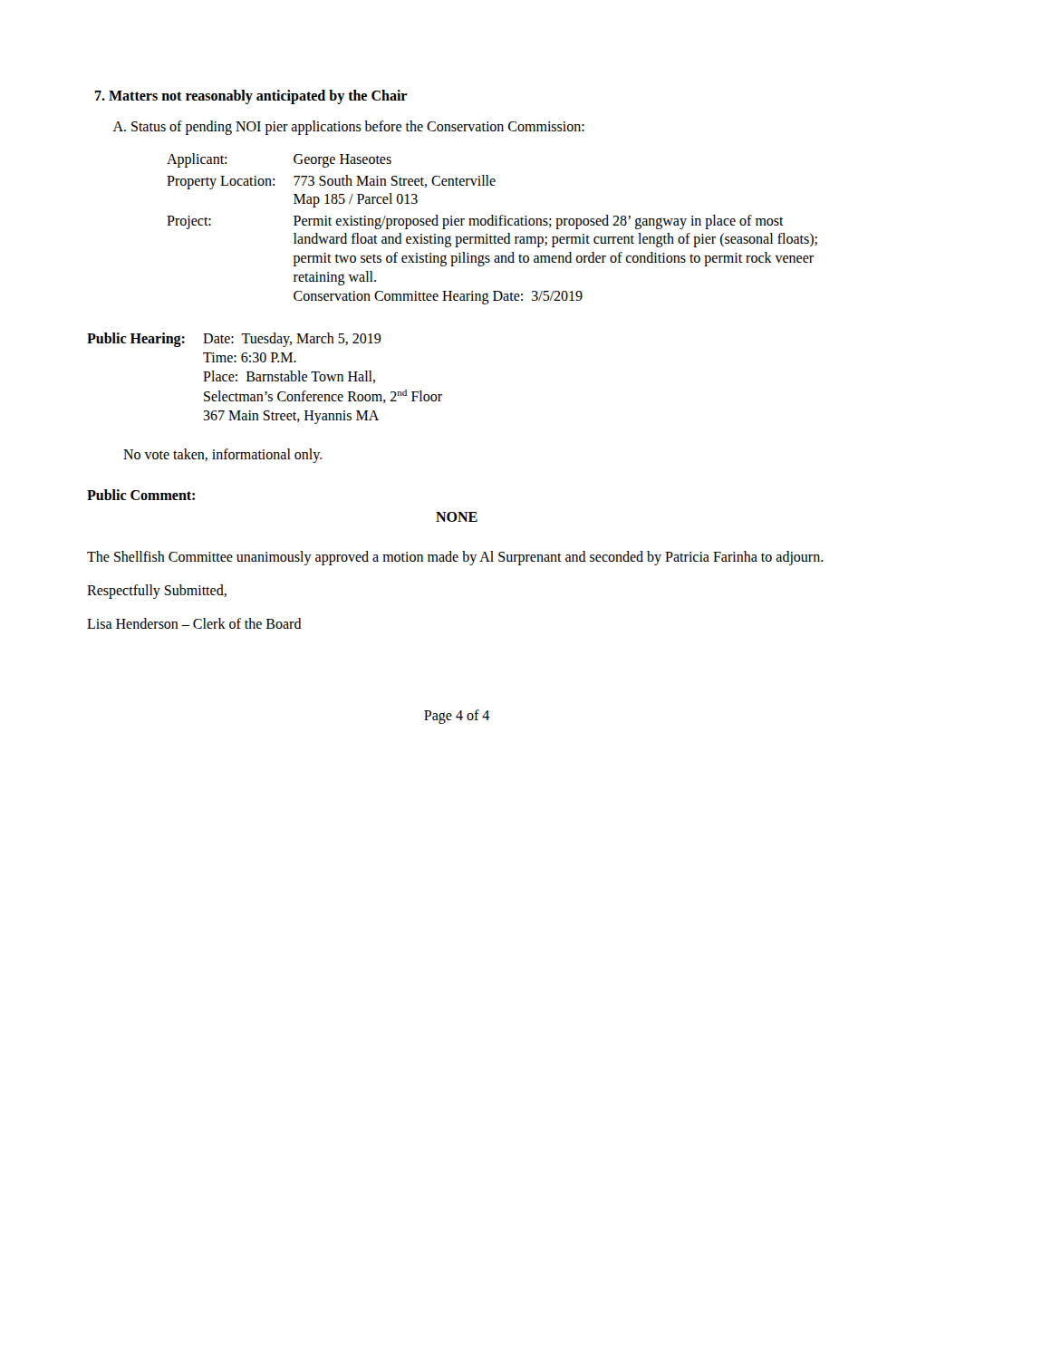Matters not reasonably anticipated by the Chair
Status of pending NOI pier applications before the Conservation Commission:
| Applicant: | George Haseotes |
| Property Location: | 773 South Main Street, Centerville Map 185 / Parcel 013 |
| Project: | Permit existing/proposed pier modifications; proposed 28’ gangway in place of most landward float and existing permitted ramp; permit current length of pier (seasonal floats); permit two sets of existing pilings and to amend order of conditions to permit rock veneer retaining wall. Conservation Committee Hearing Date: 3/5/2019 |
| Public Hearing: | Date: Tuesday, March 5, 2019 Time: 6:30 P.M. Place: Barnstable Town Hall, Selectman’s Conference Room, 2 nd Floor 367 Main Street, Hyannis MA |
No vote taken, informational only.
Public Comment:
NONE
The Shellfish Committee unanimously approved a motion made by Al Surprenant and seconded by Patricia Farinha to adjourn.
Respectfully Submitted,
Lisa Henderson – Clerk of the Board
Page 4 of 4